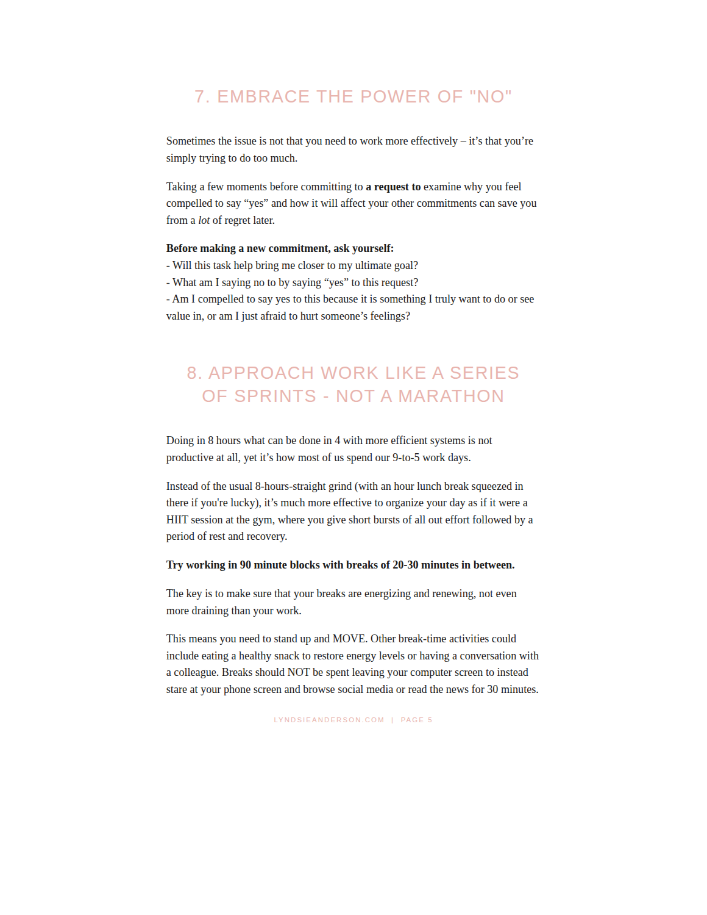7. Embrace the Power of "No"
Sometimes the issue is not that you need to work more effectively – it’s that you’re simply trying to do too much.
Taking a few moments before committing to a request to examine why you feel compelled to say “yes” and how it will affect your other commitments can save you from a lot of regret later.
Before making a new commitment, ask yourself:
- Will this task help bring me closer to my ultimate goal?
- What am I saying no to by saying “yes” to this request?
- Am I compelled to say yes to this because it is something I truly want to do or see value in, or am I just afraid to hurt someone’s feelings?
8. Approach Work Like a Series of Sprints - Not a Marathon
Doing in 8 hours what can be done in 4 with more efficient systems is not productive at all, yet it’s how most of us spend our 9-to-5 work days.
Instead of the usual 8-hours-straight grind (with an hour lunch break squeezed in there if you're lucky), it’s much more effective to organize your day as if it were a HIIT session at the gym, where you give short bursts of all out effort followed by a period of rest and recovery.
Try working in 90 minute blocks with breaks of 20-30 minutes in between.
The key is to make sure that your breaks are energizing and renewing, not even more draining than your work.
This means you need to stand up and MOVE. Other break-time activities could include eating a healthy snack to restore energy levels or having a conversation with a colleague. Breaks should NOT be spent leaving your computer screen to instead stare at your phone screen and browse social media or read the news for 30 minutes.
lyndsieanderson.com | Page 5